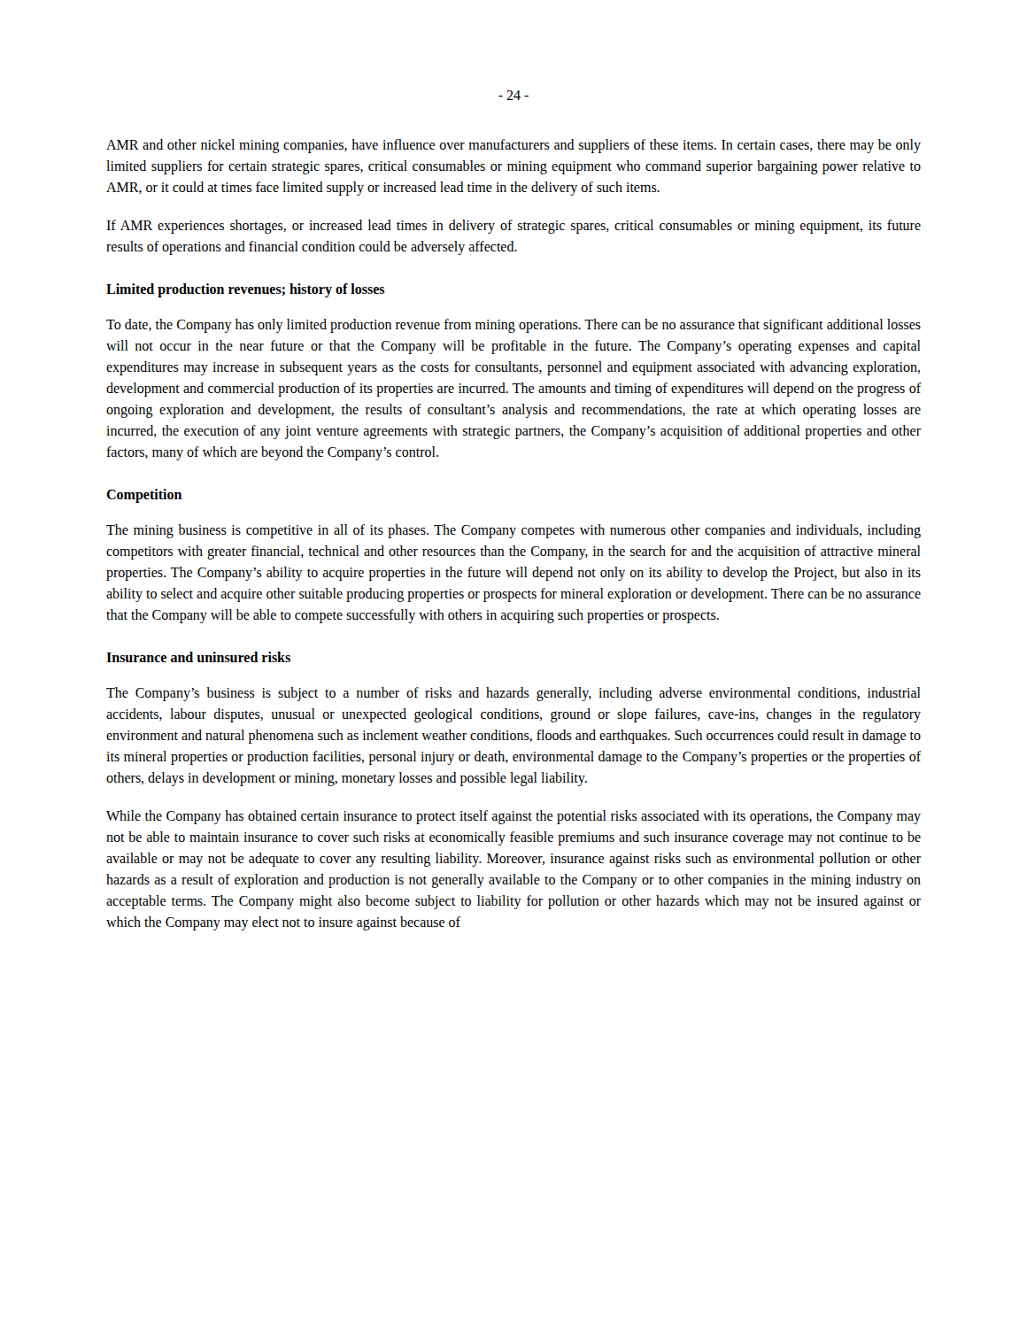- 24 -
AMR and other nickel mining companies, have influence over manufacturers and suppliers of these items. In certain cases, there may be only limited suppliers for certain strategic spares, critical consumables or mining equipment who command superior bargaining power relative to AMR, or it could at times face limited supply or increased lead time in the delivery of such items.
If AMR experiences shortages, or increased lead times in delivery of strategic spares, critical consumables or mining equipment, its future results of operations and financial condition could be adversely affected.
Limited production revenues; history of losses
To date, the Company has only limited production revenue from mining operations. There can be no assurance that significant additional losses will not occur in the near future or that the Company will be profitable in the future. The Company’s operating expenses and capital expenditures may increase in subsequent years as the costs for consultants, personnel and equipment associated with advancing exploration, development and commercial production of its properties are incurred. The amounts and timing of expenditures will depend on the progress of ongoing exploration and development, the results of consultant’s analysis and recommendations, the rate at which operating losses are incurred, the execution of any joint venture agreements with strategic partners, the Company’s acquisition of additional properties and other factors, many of which are beyond the Company’s control.
Competition
The mining business is competitive in all of its phases. The Company competes with numerous other companies and individuals, including competitors with greater financial, technical and other resources than the Company, in the search for and the acquisition of attractive mineral properties. The Company’s ability to acquire properties in the future will depend not only on its ability to develop the Project, but also in its ability to select and acquire other suitable producing properties or prospects for mineral exploration or development. There can be no assurance that the Company will be able to compete successfully with others in acquiring such properties or prospects.
Insurance and uninsured risks
The Company’s business is subject to a number of risks and hazards generally, including adverse environmental conditions, industrial accidents, labour disputes, unusual or unexpected geological conditions, ground or slope failures, cave-ins, changes in the regulatory environment and natural phenomena such as inclement weather conditions, floods and earthquakes. Such occurrences could result in damage to its mineral properties or production facilities, personal injury or death, environmental damage to the Company’s properties or the properties of others, delays in development or mining, monetary losses and possible legal liability.
While the Company has obtained certain insurance to protect itself against the potential risks associated with its operations, the Company may not be able to maintain insurance to cover such risks at economically feasible premiums and such insurance coverage may not continue to be available or may not be adequate to cover any resulting liability. Moreover, insurance against risks such as environmental pollution or other hazards as a result of exploration and production is not generally available to the Company or to other companies in the mining industry on acceptable terms. The Company might also become subject to liability for pollution or other hazards which may not be insured against or which the Company may elect not to insure against because of